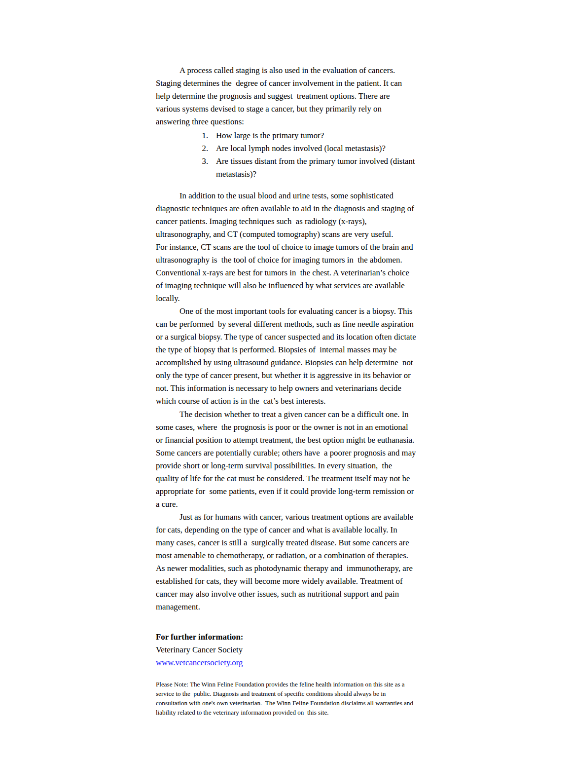A process called staging is also used in the evaluation of cancers. Staging determines the degree of cancer involvement in the patient. It can help determine the prognosis and suggest treatment options. There are various systems devised to stage a cancer, but they primarily rely on answering three questions:
How large is the primary tumor?
Are local lymph nodes involved (local metastasis)?
Are tissues distant from the primary tumor involved (distant metastasis)?
In addition to the usual blood and urine tests, some sophisticated diagnostic techniques are often available to aid in the diagnosis and staging of cancer patients. Imaging techniques such as radiology (x-rays), ultrasonography, and CT (computed tomography) scans are very useful.
For instance, CT scans are the tool of choice to image tumors of the brain and ultrasonography is the tool of choice for imaging tumors in the abdomen. Conventional x-rays are best for tumors in the chest. A veterinarian’s choice of imaging technique will also be influenced by what services are available locally.
One of the most important tools for evaluating cancer is a biopsy. This can be performed by several different methods, such as fine needle aspiration or a surgical biopsy. The type of cancer suspected and its location often dictate the type of biopsy that is performed. Biopsies of internal masses may be accomplished by using ultrasound guidance. Biopsies can help determine not only the type of cancer present, but whether it is aggressive in its behavior or not. This information is necessary to help owners and veterinarians decide which course of action is in the cat’s best interests.
The decision whether to treat a given cancer can be a difficult one. In some cases, where the prognosis is poor or the owner is not in an emotional or financial position to attempt treatment, the best option might be euthanasia. Some cancers are potentially curable; others have a poorer prognosis and may provide short or long-term survival possibilities. In every situation, the quality of life for the cat must be considered. The treatment itself may not be appropriate for some patients, even if it could provide long-term remission or a cure.
Just as for humans with cancer, various treatment options are available for cats, depending on the type of cancer and what is available locally. In many cases, cancer is still a surgically treated disease. But some cancers are most amenable to chemotherapy, or radiation, or a combination of therapies. As newer modalities, such as photodynamic therapy and immunotherapy, are established for cats, they will become more widely available. Treatment of cancer may also involve other issues, such as nutritional support and pain management.
For further information:
Veterinary Cancer Society
www.vetcancersociety.org
Please Note: The Winn Feline Foundation provides the feline health information on this site as a service to the public. Diagnosis and treatment of specific conditions should always be in consultation with one's own veterinarian. The Winn Feline Foundation disclaims all warranties and liability related to the veterinary information provided on this site.